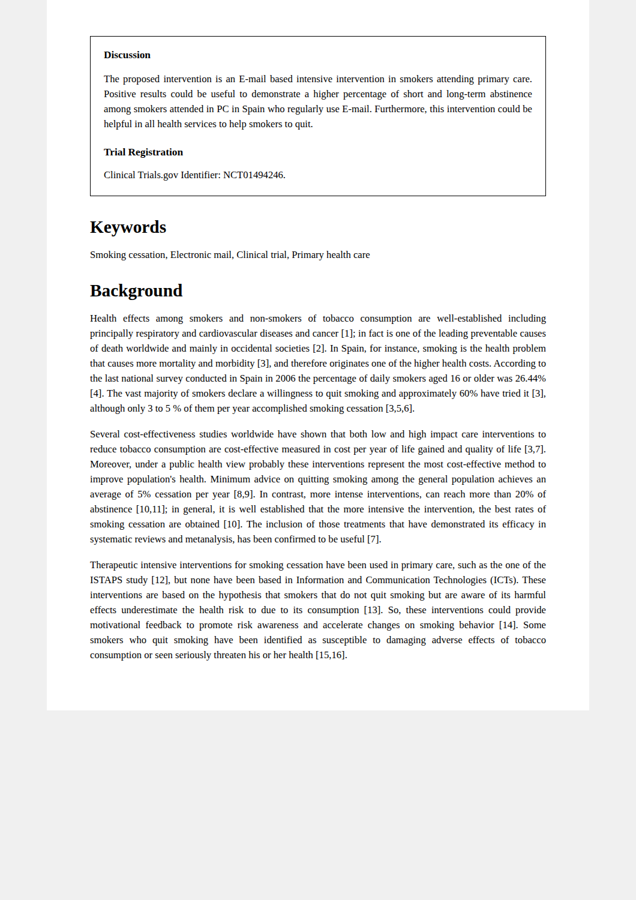Discussion
The proposed intervention is an E-mail based intensive intervention in smokers attending primary care. Positive results could be useful to demonstrate a higher percentage of short and long-term abstinence among smokers attended in PC in Spain who regularly use E-mail. Furthermore, this intervention could be helpful in all health services to help smokers to quit.
Trial Registration
Clinical Trials.gov Identifier: NCT01494246.
Keywords
Smoking cessation, Electronic mail, Clinical trial, Primary health care
Background
Health effects among smokers and non-smokers of tobacco consumption are well-established including principally respiratory and cardiovascular diseases and cancer [1]; in fact is one of the leading preventable causes of death worldwide and mainly in occidental societies [2]. In Spain, for instance, smoking is the health problem that causes more mortality and morbidity [3], and therefore originates one of the higher health costs. According to the last national survey conducted in Spain in 2006 the percentage of daily smokers aged 16 or older was 26.44% [4]. The vast majority of smokers declare a willingness to quit smoking and approximately 60% have tried it [3], although only 3 to 5 % of them per year accomplished smoking cessation [3,5,6].
Several cost-effectiveness studies worldwide have shown that both low and high impact care interventions to reduce tobacco consumption are cost-effective measured in cost per year of life gained and quality of life [3,7]. Moreover, under a public health view probably these interventions represent the most cost-effective method to improve population's health. Minimum advice on quitting smoking among the general population achieves an average of 5% cessation per year [8,9]. In contrast, more intense interventions, can reach more than 20% of abstinence [10,11]; in general, it is well established that the more intensive the intervention, the best rates of smoking cessation are obtained [10]. The inclusion of those treatments that have demonstrated its efficacy in systematic reviews and metanalysis, has been confirmed to be useful [7].
Therapeutic intensive interventions for smoking cessation have been used in primary care, such as the one of the ISTAPS study [12], but none have been based in Information and Communication Technologies (ICTs). These interventions are based on the hypothesis that smokers that do not quit smoking but are aware of its harmful effects underestimate the health risk to due to its consumption [13]. So, these interventions could provide motivational feedback to promote risk awareness and accelerate changes on smoking behavior [14]. Some smokers who quit smoking have been identified as susceptible to damaging adverse effects of tobacco consumption or seen seriously threaten his or her health [15,16].